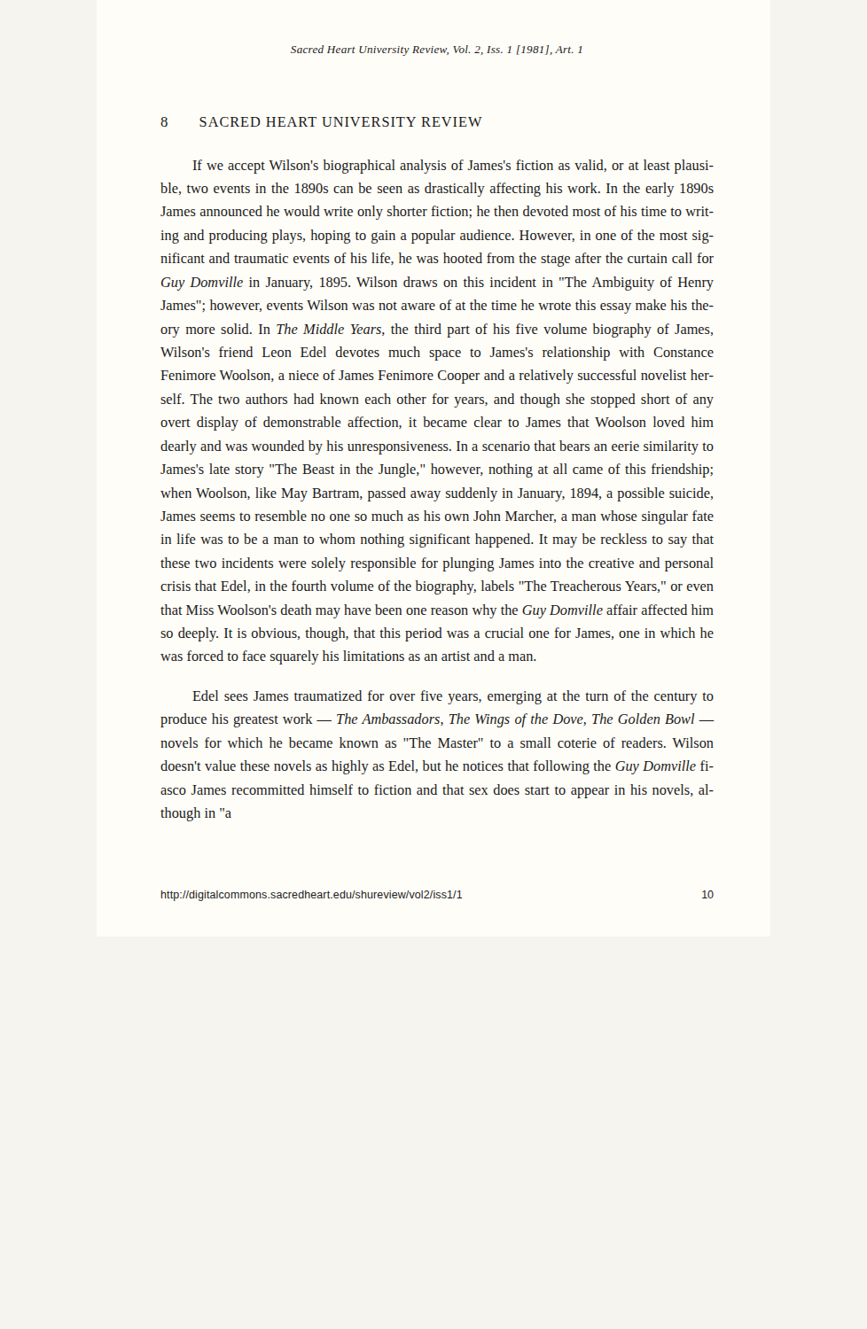Sacred Heart University Review, Vol. 2, Iss. 1 [1981], Art. 1
8 SACRED HEART UNIVERSITY REVIEW
If we accept Wilson's biographical analysis of James's fiction as valid, or at least plausible, two events in the 1890s can be seen as drastically affecting his work. In the early 1890s James announced he would write only shorter fiction; he then devoted most of his time to writing and producing plays, hoping to gain a popular audience. However, in one of the most significant and traumatic events of his life, he was hooted from the stage after the curtain call for Guy Domville in January, 1895. Wilson draws on this incident in "The Ambiguity of Henry James"; however, events Wilson was not aware of at the time he wrote this essay make his theory more solid. In The Middle Years, the third part of his five volume biography of James, Wilson's friend Leon Edel devotes much space to James's relationship with Constance Fenimore Woolson, a niece of James Fenimore Cooper and a relatively successful novelist herself. The two authors had known each other for years, and though she stopped short of any overt display of demonstrable affection, it became clear to James that Woolson loved him dearly and was wounded by his unresponsiveness. In a scenario that bears an eerie similarity to James's late story "The Beast in the Jungle," however, nothing at all came of this friendship; when Woolson, like May Bartram, passed away suddenly in January, 1894, a possible suicide, James seems to resemble no one so much as his own John Marcher, a man whose singular fate in life was to be a man to whom nothing significant happened. It may be reckless to say that these two incidents were solely responsible for plunging James into the creative and personal crisis that Edel, in the fourth volume of the biography, labels "The Treacherous Years," or even that Miss Woolson's death may have been one reason why the Guy Domville affair affected him so deeply. It is obvious, though, that this period was a crucial one for James, one in which he was forced to face squarely his limitations as an artist and a man.
Edel sees James traumatized for over five years, emerging at the turn of the century to produce his greatest work — The Ambassadors, The Wings of the Dove, The Golden Bowl — novels for which he became known as "The Master" to a small coterie of readers. Wilson doesn't value these novels as highly as Edel, but he notices that following the Guy Domville fiasco James recommitted himself to fiction and that sex does start to appear in his novels, although in "a
http://digitalcommons.sacredheart.edu/shureview/vol2/iss1/1 10